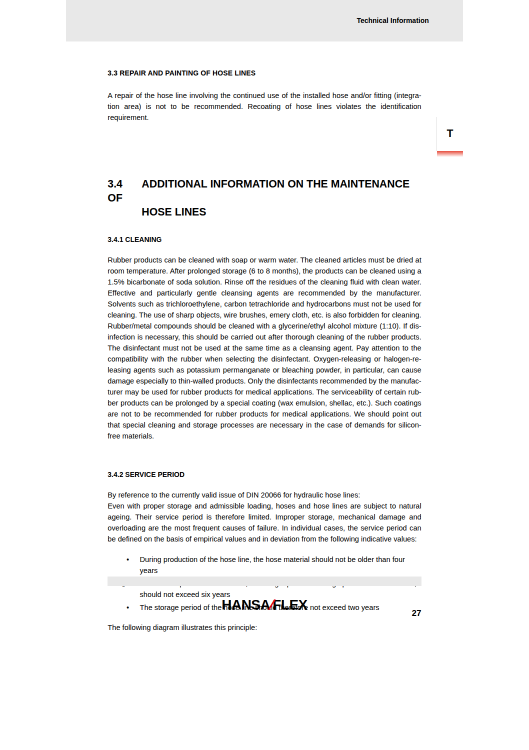Technical Information
T
3.3 REPAIR AND PAINTING OF HOSE LINES
A repair of the hose line involving the continued use of the installed hose and/or fitting (integration area) is not to be recommended. Recoating of hose lines violates the identification requirement.
3.4 ADDITIONAL INFORMATION ON THE MAINTENANCE OFHOSE LINES
3.4.1 CLEANING
Rubber products can be cleaned with soap or warm water. The cleaned articles must be dried at room temperature. After prolonged storage (6 to 8 months), the products can be cleaned using a 1.5% bicarbonate of soda solution. Rinse off the residues of the cleaning fluid with clean water. Effective and particularly gentle cleansing agents are recommended by the manufacturer. Solvents such as trichloroethylene, carbon tetrachloride and hydrocarbons must not be used for cleaning. The use of sharp objects, wire brushes, emery cloth, etc. is also forbidden for cleaning. Rubber/metal compounds should be cleaned with a glycerine/ethyl alcohol mixture (1:10). If disinfection is necessary, this should be carried out after thorough cleaning of the rubber products. The disinfectant must not be used at the same time as a cleansing agent. Pay attention to the compatibility with the rubber when selecting the disinfectant. Oxygen-releasing or halogen-releasing agents such as potassium permanganate or bleaching powder, in particular, can cause damage especially to thin-walled products. Only the disinfectants recommended by the manufacturer may be used for rubber products for medical applications. The serviceability of certain rubber products can be prolonged by a special coating (wax emulsion, shellac, etc.). Such coatings are not to be recommended for rubber products for medical applications. We should point out that special cleaning and storage processes are necessary in the case of demands for silicon-free materials.
3.4.2 SERVICE PERIOD
By reference to the currently valid issue of DIN 20066 for hydraulic hose lines:
Even with proper storage and admissible loading, hoses and hose lines are subject to natural ageing. Their service period is therefore limited. Improper storage, mechanical damage and overloading are the most frequent causes of failure. In individual cases, the service period can be defined on the basis of empirical values and in deviation from the following indicative values:
During production of the hose line, the hose material should not be older than four years
The service period of a hose line, including a possible storage period of the hose line,
should not exceed six years
The storage period of the hose line should therefore not exceed two years
The following diagram illustrates this principle:
Catalogue 3 - Date: 06/2014
HANSA/FLEX
27